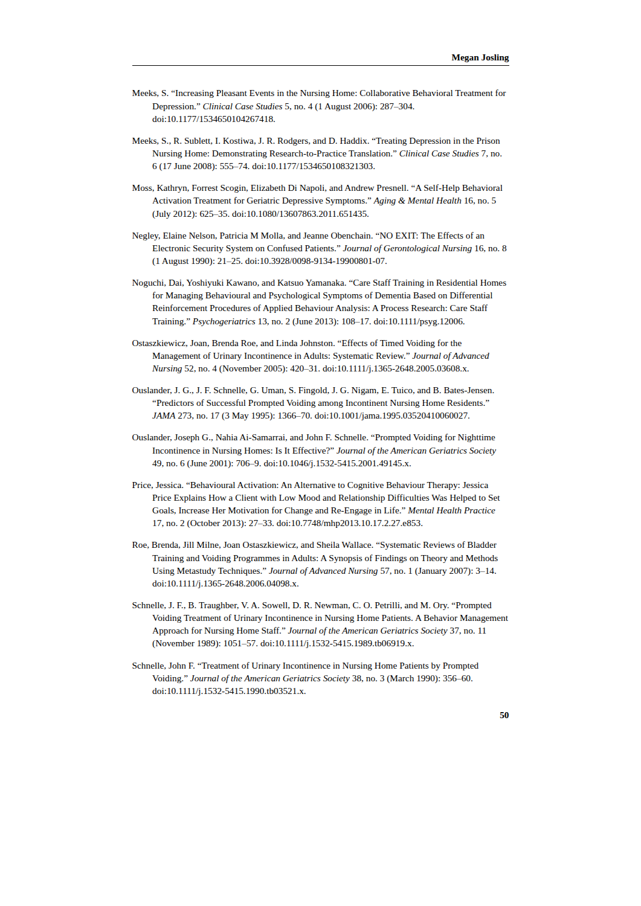Megan Josling
Meeks, S. “Increasing Pleasant Events in the Nursing Home: Collaborative Behavioral Treatment for Depression.” Clinical Case Studies 5, no. 4 (1 August 2006): 287–304. doi:10.1177/1534650104267418.
Meeks, S., R. Sublett, I. Kostiwa, J. R. Rodgers, and D. Haddix. “Treating Depression in the Prison Nursing Home: Demonstrating Research-to-Practice Translation.” Clinical Case Studies 7, no. 6 (17 June 2008): 555–74. doi:10.1177/1534650108321303.
Moss, Kathryn, Forrest Scogin, Elizabeth Di Napoli, and Andrew Presnell. “A Self-Help Behavioral Activation Treatment for Geriatric Depressive Symptoms.” Aging & Mental Health 16, no. 5 (July 2012): 625–35. doi:10.1080/13607863.2011.651435.
Negley, Elaine Nelson, Patricia M Molla, and Jeanne Obenchain. “NO EXIT: The Effects of an Electronic Security System on Confused Patients.” Journal of Gerontological Nursing 16, no. 8 (1 August 1990): 21–25. doi:10.3928/0098-9134-19900801-07.
Noguchi, Dai, Yoshiyuki Kawano, and Katsuo Yamanaka. “Care Staff Training in Residential Homes for Managing Behavioural and Psychological Symptoms of Dementia Based on Differential Reinforcement Procedures of Applied Behaviour Analysis: A Process Research: Care Staff Training.” Psychogeriatrics 13, no. 2 (June 2013): 108–17. doi:10.1111/psyg.12006.
Ostaszkiewicz, Joan, Brenda Roe, and Linda Johnston. “Effects of Timed Voiding for the Management of Urinary Incontinence in Adults: Systematic Review.” Journal of Advanced Nursing 52, no. 4 (November 2005): 420–31. doi:10.1111/j.1365-2648.2005.03608.x.
Ouslander, J. G., J. F. Schnelle, G. Uman, S. Fingold, J. G. Nigam, E. Tuico, and B. Bates-Jensen. “Predictors of Successful Prompted Voiding among Incontinent Nursing Home Residents.” JAMA 273, no. 17 (3 May 1995): 1366–70. doi:10.1001/jama.1995.03520410060027.
Ouslander, Joseph G., Nahia Ai-Samarrai, and John F. Schnelle. “Prompted Voiding for Nighttime Incontinence in Nursing Homes: Is It Effective?” Journal of the American Geriatrics Society 49, no. 6 (June 2001): 706–9. doi:10.1046/j.1532-5415.2001.49145.x.
Price, Jessica. “Behavioural Activation: An Alternative to Cognitive Behaviour Therapy: Jessica Price Explains How a Client with Low Mood and Relationship Difficulties Was Helped to Set Goals, Increase Her Motivation for Change and Re-Engage in Life.” Mental Health Practice 17, no. 2 (October 2013): 27–33. doi:10.7748/mhp2013.10.17.2.27.e853.
Roe, Brenda, Jill Milne, Joan Ostaszkiewicz, and Sheila Wallace. “Systematic Reviews of Bladder Training and Voiding Programmes in Adults: A Synopsis of Findings on Theory and Methods Using Metastudy Techniques.” Journal of Advanced Nursing 57, no. 1 (January 2007): 3–14. doi:10.1111/j.1365-2648.2006.04098.x.
Schnelle, J. F., B. Traughber, V. A. Sowell, D. R. Newman, C. O. Petrilli, and M. Ory. “Prompted Voiding Treatment of Urinary Incontinence in Nursing Home Patients. A Behavior Management Approach for Nursing Home Staff.” Journal of the American Geriatrics Society 37, no. 11 (November 1989): 1051–57. doi:10.1111/j.1532-5415.1989.tb06919.x.
Schnelle, John F. “Treatment of Urinary Incontinence in Nursing Home Patients by Prompted Voiding.” Journal of the American Geriatrics Society 38, no. 3 (March 1990): 356–60. doi:10.1111/j.1532-5415.1990.tb03521.x.
50